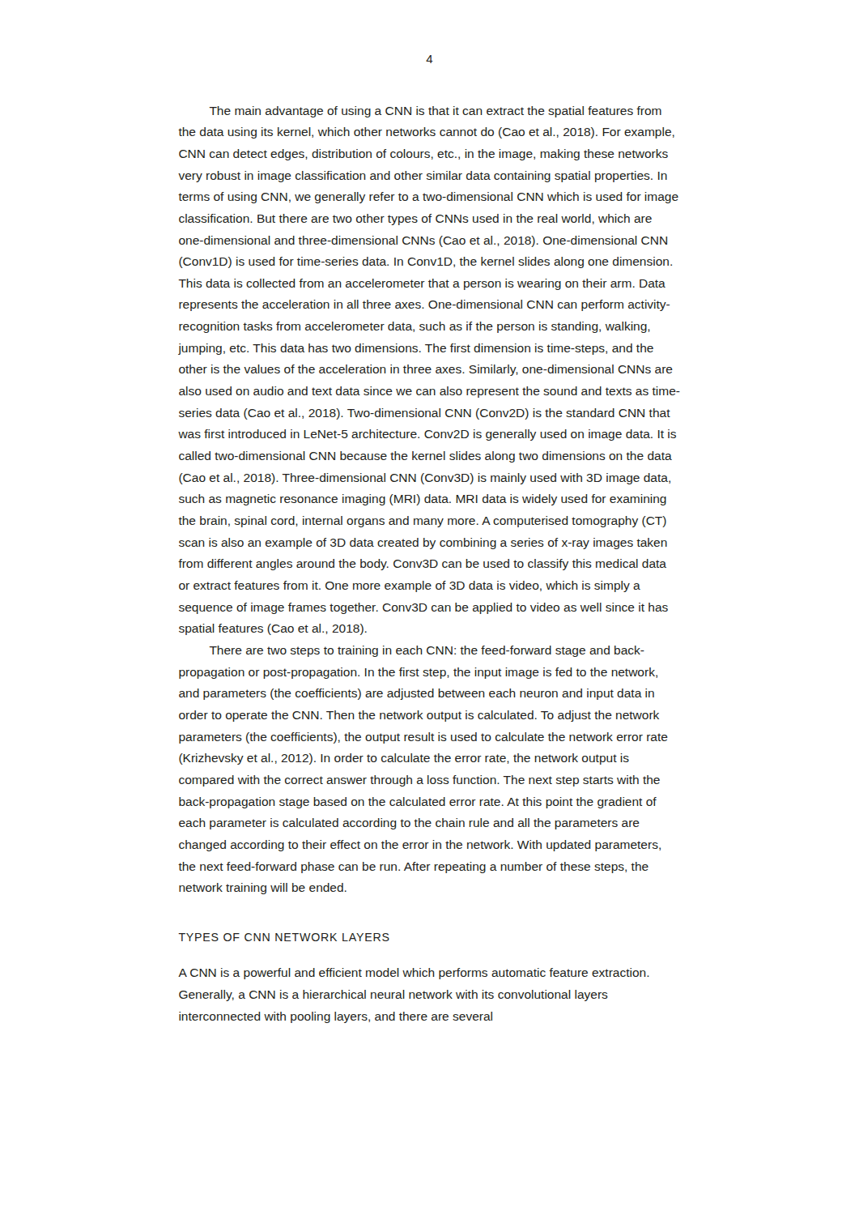4
The main advantage of using a CNN is that it can extract the spatial features from the data using its kernel, which other networks cannot do (Cao et al., 2018). For example, CNN can detect edges, distribution of colours, etc., in the image, making these networks very robust in image classification and other similar data containing spatial properties. In terms of using CNN, we generally refer to a two-dimensional CNN which is used for image classification. But there are two other types of CNNs used in the real world, which are one-dimensional and three-dimensional CNNs (Cao et al., 2018). One-dimensional CNN (Conv1D) is used for time-series data. In Conv1D, the kernel slides along one dimension. This data is collected from an accelerometer that a person is wearing on their arm. Data represents the acceleration in all three axes. One-dimensional CNN can perform activity-recognition tasks from accelerometer data, such as if the person is standing, walking, jumping, etc. This data has two dimensions. The first dimension is time-steps, and the other is the values of the acceleration in three axes. Similarly, one-dimensional CNNs are also used on audio and text data since we can also represent the sound and texts as time-series data (Cao et al., 2018). Two-dimensional CNN (Conv2D) is the standard CNN that was first introduced in LeNet-5 architecture. Conv2D is generally used on image data. It is called two-dimensional CNN because the kernel slides along two dimensions on the data (Cao et al., 2018). Three-dimensional CNN (Conv3D) is mainly used with 3D image data, such as magnetic resonance imaging (MRI) data. MRI data is widely used for examining the brain, spinal cord, internal organs and many more. A computerised tomography (CT) scan is also an example of 3D data created by combining a series of x-ray images taken from different angles around the body. Conv3D can be used to classify this medical data or extract features from it. One more example of 3D data is video, which is simply a sequence of image frames together. Conv3D can be applied to video as well since it has spatial features (Cao et al., 2018).
There are two steps to training in each CNN: the feed-forward stage and back-propagation or post-propagation. In the first step, the input image is fed to the network, and parameters (the coefficients) are adjusted between each neuron and input data in order to operate the CNN. Then the network output is calculated. To adjust the network parameters (the coefficients), the output result is used to calculate the network error rate (Krizhevsky et al., 2012). In order to calculate the error rate, the network output is compared with the correct answer through a loss function. The next step starts with the back-propagation stage based on the calculated error rate. At this point the gradient of each parameter is calculated according to the chain rule and all the parameters are changed according to their effect on the error in the network. With updated parameters, the next feed-forward phase can be run. After repeating a number of these steps, the network training will be ended.
Types of CNN network layers
A CNN is a powerful and efficient model which performs automatic feature extraction. Generally, a CNN is a hierarchical neural network with its convolutional layers interconnected with pooling layers, and there are several